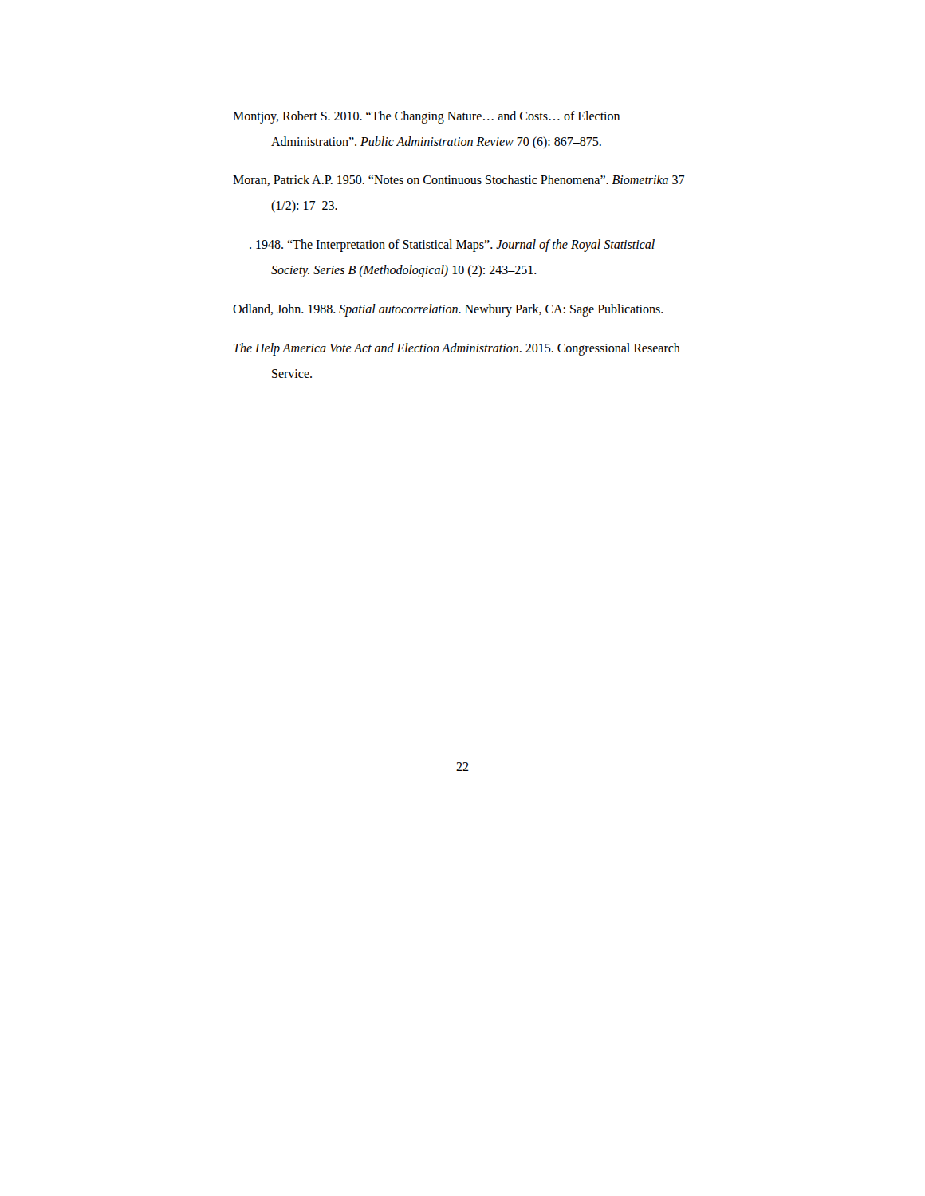Montjoy, Robert S. 2010. “The Changing Nature… and Costs… of Election Administration”. Public Administration Review 70 (6): 867–875.
Moran, Patrick A.P. 1950. “Notes on Continuous Stochastic Phenomena”. Biometrika 37 (1/2): 17–23.
— . 1948. “The Interpretation of Statistical Maps”. Journal of the Royal Statistical Society. Series B (Methodological) 10 (2): 243–251.
Odland, John. 1988. Spatial autocorrelation. Newbury Park, CA: Sage Publications.
The Help America Vote Act and Election Administration. 2015. Congressional Research Service.
22